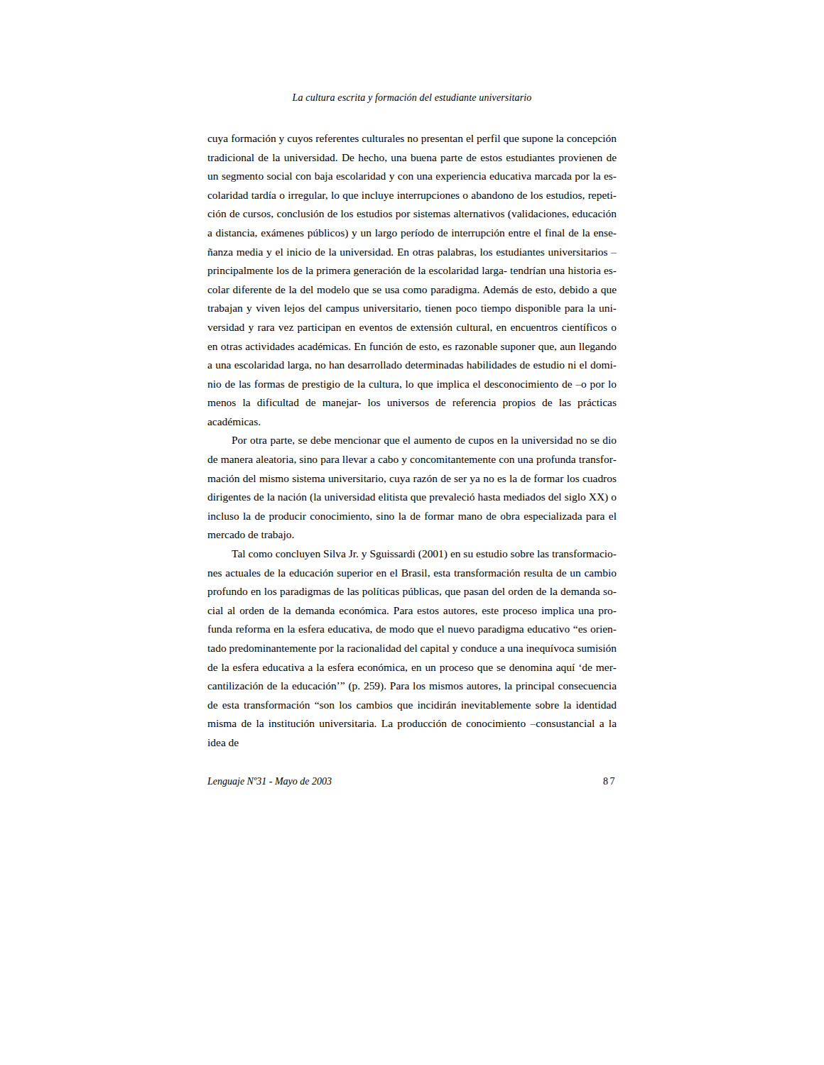La cultura escrita y formación del estudiante universitario
cuya formación y cuyos referentes culturales no presentan el perfil que supone la concepción tradicional de la universidad. De hecho, una buena parte de estos estudiantes provienen de un segmento social con baja escolaridad y con una experiencia educativa marcada por la escolaridad tardía o irregular, lo que incluye interrupciones o abandono de los estudios, repetición de cursos, conclusión de los estudios por sistemas alternativos (validaciones, educación a distancia, exámenes públicos) y un largo período de interrupción entre el final de la enseñanza media y el inicio de la universidad. En otras palabras, los estudiantes universitarios –principalmente los de la primera generación de la escolaridad larga- tendrían una historia escolar diferente de la del modelo que se usa como paradigma. Además de esto, debido a que trabajan y viven lejos del campus universitario, tienen poco tiempo disponible para la universidad y rara vez participan en eventos de extensión cultural, en encuentros científicos o en otras actividades académicas. En función de esto, es razonable suponer que, aun llegando a una escolaridad larga, no han desarrollado determinadas habilidades de estudio ni el dominio de las formas de prestigio de la cultura, lo que implica el desconocimiento de –o por lo menos la dificultad de manejar- los universos de referencia propios de las prácticas académicas.
Por otra parte, se debe mencionar que el aumento de cupos en la universidad no se dio de manera aleatoria, sino para llevar a cabo y concomitantemente con una profunda transformación del mismo sistema universitario, cuya razón de ser ya no es la de formar los cuadros dirigentes de la nación (la universidad elitista que prevaleció hasta mediados del siglo XX) o incluso la de producir conocimiento, sino la de formar mano de obra especializada para el mercado de trabajo.
Tal como concluyen Silva Jr. y Sguissardi (2001) en su estudio sobre las transformaciones actuales de la educación superior en el Brasil, esta transformación resulta de un cambio profundo en los paradigmas de las políticas públicas, que pasan del orden de la demanda social al orden de la demanda económica. Para estos autores, este proceso implica una profunda reforma en la esfera educativa, de modo que el nuevo paradigma educativo “es orientado predominantemente por la racionalidad del capital y conduce a una inequívoca sumisión de la esfera educativa a la esfera económica, en un proceso que se denomina aquí ‘de mercantilización de la educación’” (p. 259). Para los mismos autores, la principal consecuencia de esta transformación “son los cambios que incidirán inevitablemente sobre la identidad misma de la institución universitaria. La producción de conocimiento –consustancial a la idea de
Lenguaje Nº31 - Mayo de 2003
87